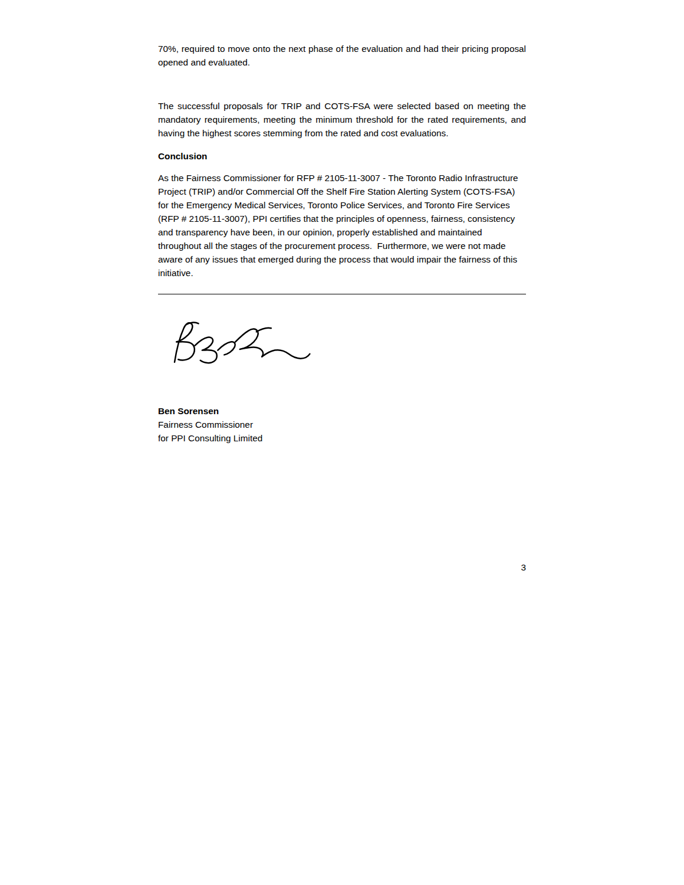70%, required to move onto the next phase of the evaluation and had their pricing proposal opened and evaluated.
The successful proposals for TRIP and COTS-FSA were selected based on meeting the mandatory requirements, meeting the minimum threshold for the rated requirements, and having the highest scores stemming from the rated and cost evaluations.
Conclusion
As the Fairness Commissioner for RFP # 2105-11-3007 - The Toronto Radio Infrastructure Project (TRIP) and/or Commercial Off the Shelf Fire Station Alerting System (COTS-FSA) for the Emergency Medical Services, Toronto Police Services, and Toronto Fire Services (RFP # 2105-11-3007), PPI certifies that the principles of openness, fairness, consistency and transparency have been, in our opinion, properly established and maintained throughout all the stages of the procurement process. Furthermore, we were not made aware of any issues that emerged during the process that would impair the fairness of this initiative.
Ben Sorensen
Fairness Commissioner
for PPI Consulting Limited
3